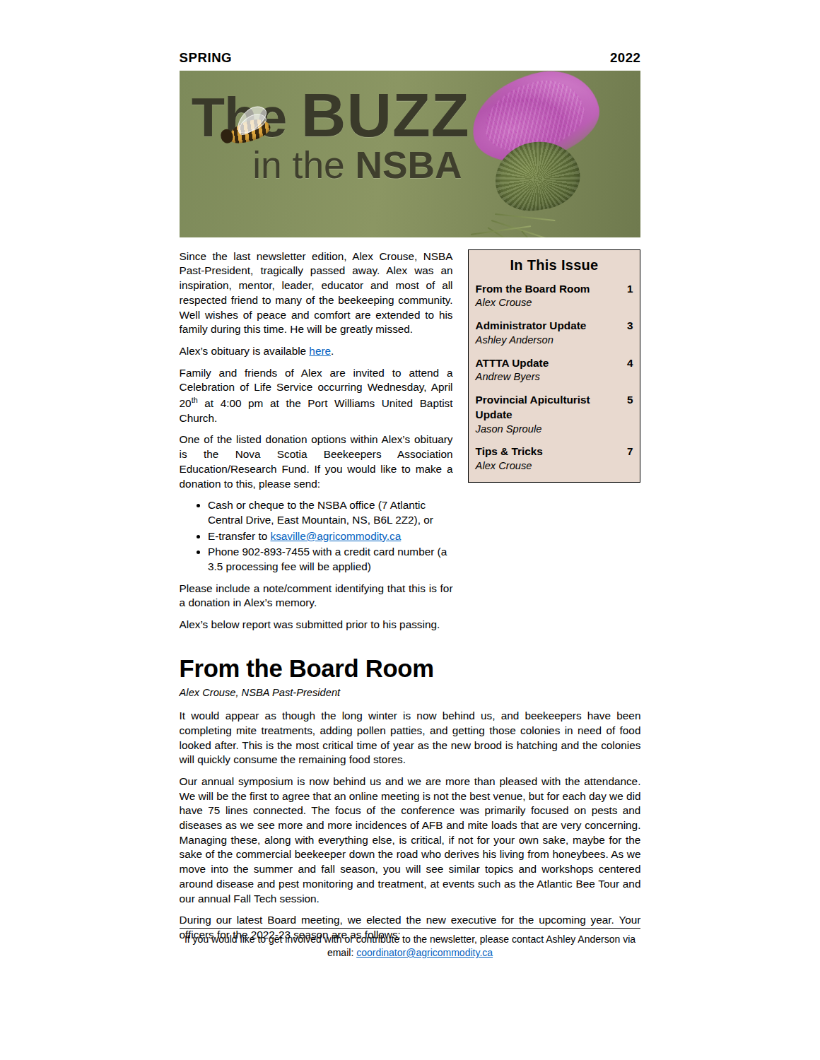SPRING 2022
The BUZZ
in the NSBA
Since the last newsletter edition, Alex Crouse, NSBA Past-President, tragically passed away. Alex was an inspiration, mentor, leader, educator and most of all respected friend to many of the beekeeping community. Well wishes of peace and comfort are extended to his family during this time. He will be greatly missed.
Alex’s obituary is available here.
Family and friends of Alex are invited to attend a Celebration of Life Service occurring Wednesday, April 20th at 4:00 pm at the Port Williams United Baptist Church.
One of the listed donation options within Alex’s obituary is the Nova Scotia Beekeepers Association Education/Research Fund. If you would like to make a donation to this, please send:
Cash or cheque to the NSBA office (7 Atlantic Central Drive, East Mountain, NS, B6L 2Z2), or
E-transfer to ksaville@agricommodity.ca
Phone 902-893-7455 with a credit card number (a 3.5 processing fee will be applied)
Please include a note/comment identifying that this is for a donation in Alex’s memory.
Alex’s below report was submitted prior to his passing.
In This Issue
From the Board Room 1
Alex Crouse
Administrator Update 3
Ashley Anderson
ATTTA Update 4
Andrew Byers
Provincial Apiculturist Update 5
Jason Sproule
Tips & Tricks 7
Alex Crouse
From the Board Room
Alex Crouse, NSBA Past-President
It would appear as though the long winter is now behind us, and beekeepers have been completing mite treatments, adding pollen patties, and getting those colonies in need of food looked after. This is the most critical time of year as the new brood is hatching and the colonies will quickly consume the remaining food stores.
Our annual symposium is now behind us and we are more than pleased with the attendance. We will be the first to agree that an online meeting is not the best venue, but for each day we did have 75 lines connected. The focus of the conference was primarily focused on pests and diseases as we see more and more incidences of AFB and mite loads that are very concerning. Managing these, along with everything else, is critical, if not for your own sake, maybe for the sake of the commercial beekeeper down the road who derives his living from honeybees. As we move into the summer and fall season, you will see similar topics and workshops centered around disease and pest monitoring and treatment, at events such as the Atlantic Bee Tour and our annual Fall Tech session.
During our latest Board meeting, we elected the new executive for the upcoming year. Your officers for the 2022-23 season are as follows:
If you would like to get involved with or contribute to the newsletter, please contact Ashley Anderson via email: coordinator@agricommodity.ca